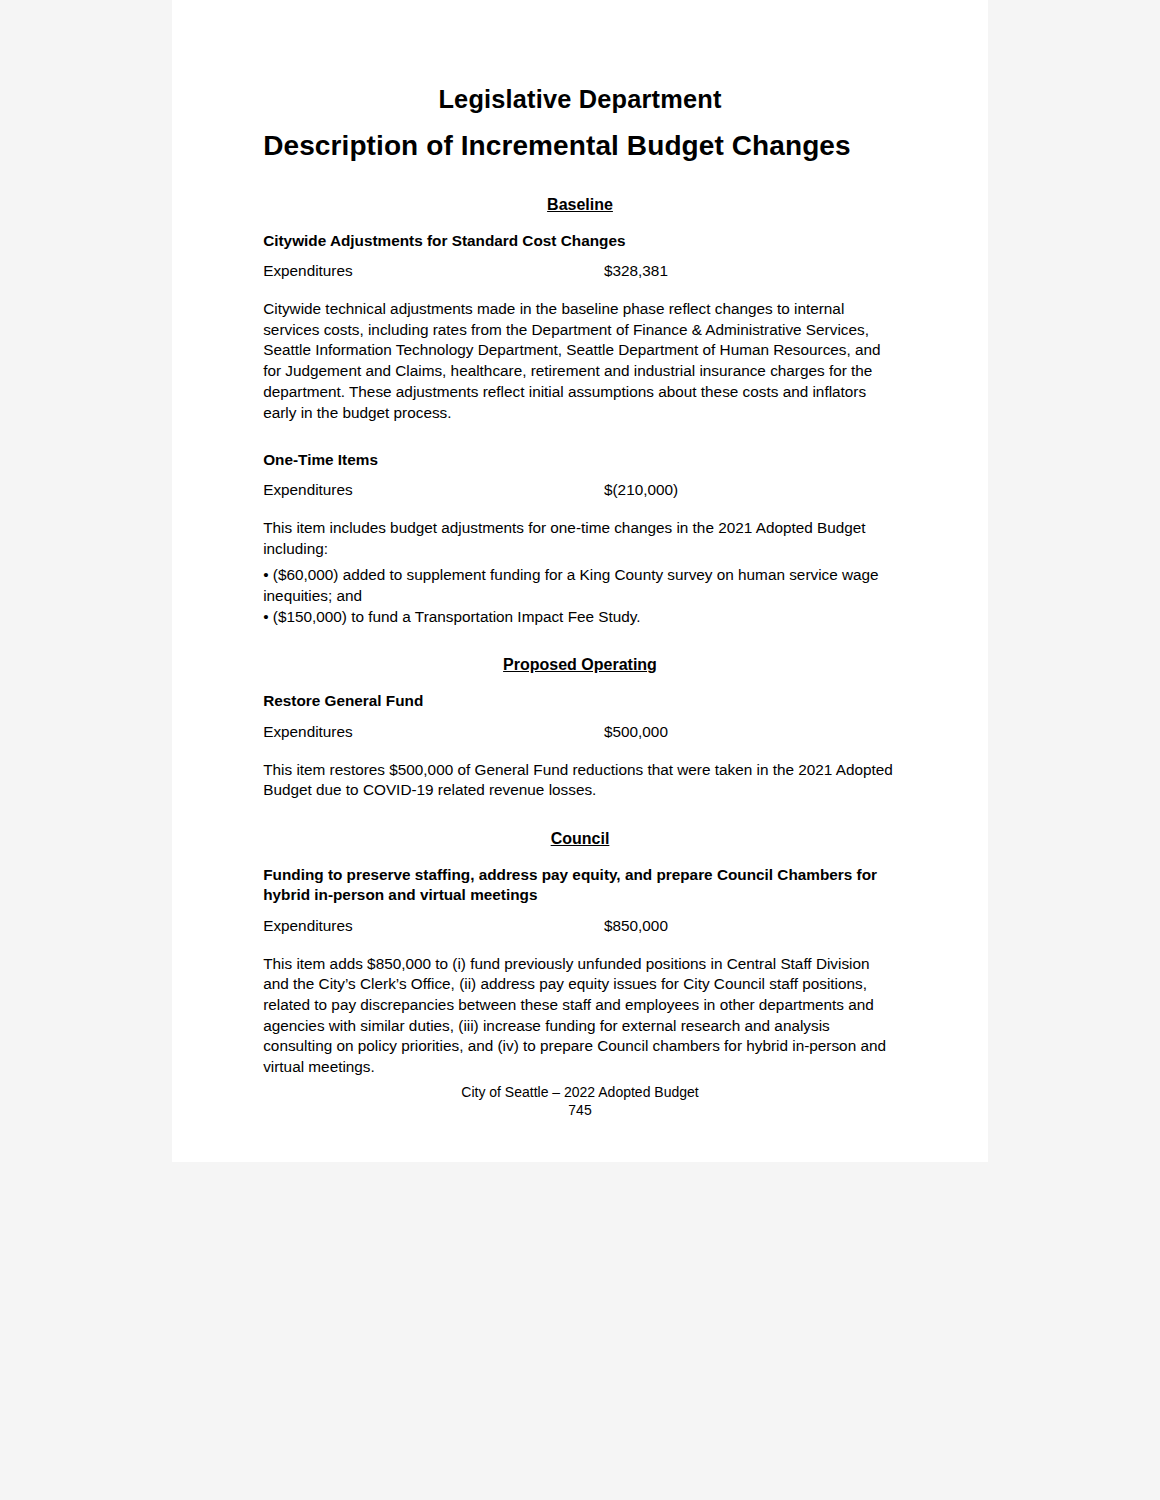Legislative Department
Description of Incremental Budget Changes
Baseline
Citywide Adjustments for Standard Cost Changes
Expenditures $328,381
Citywide technical adjustments made in the baseline phase reflect changes to internal services costs, including rates from the Department of Finance & Administrative Services, Seattle Information Technology Department, Seattle Department of Human Resources, and for Judgement and Claims, healthcare, retirement and industrial insurance charges for the department. These adjustments reflect initial assumptions about these costs and inflators early in the budget process.
One-Time Items
Expenditures $(210,000)
This item includes budget adjustments for one-time changes in the 2021 Adopted Budget including:
• ($60,000) added to supplement funding for a King County survey on human service wage inequities; and
• ($150,000) to fund a Transportation Impact Fee Study.
Proposed Operating
Restore General Fund
Expenditures $500,000
This item restores $500,000 of General Fund reductions that were taken in the 2021 Adopted Budget due to COVID-19 related revenue losses.
Council
Funding to preserve staffing, address pay equity, and prepare Council Chambers for hybrid in-person and virtual meetings
Expenditures $850,000
This item adds $850,000 to (i) fund previously unfunded positions in Central Staff Division and the City’s Clerk’s Office, (ii) address pay equity issues for City Council staff positions, related to pay discrepancies between these staff and employees in other departments and agencies with similar duties, (iii) increase funding for external research and analysis consulting on policy priorities, and (iv) to prepare Council chambers for hybrid in-person and virtual meetings.
City of Seattle – 2022 Adopted Budget
745